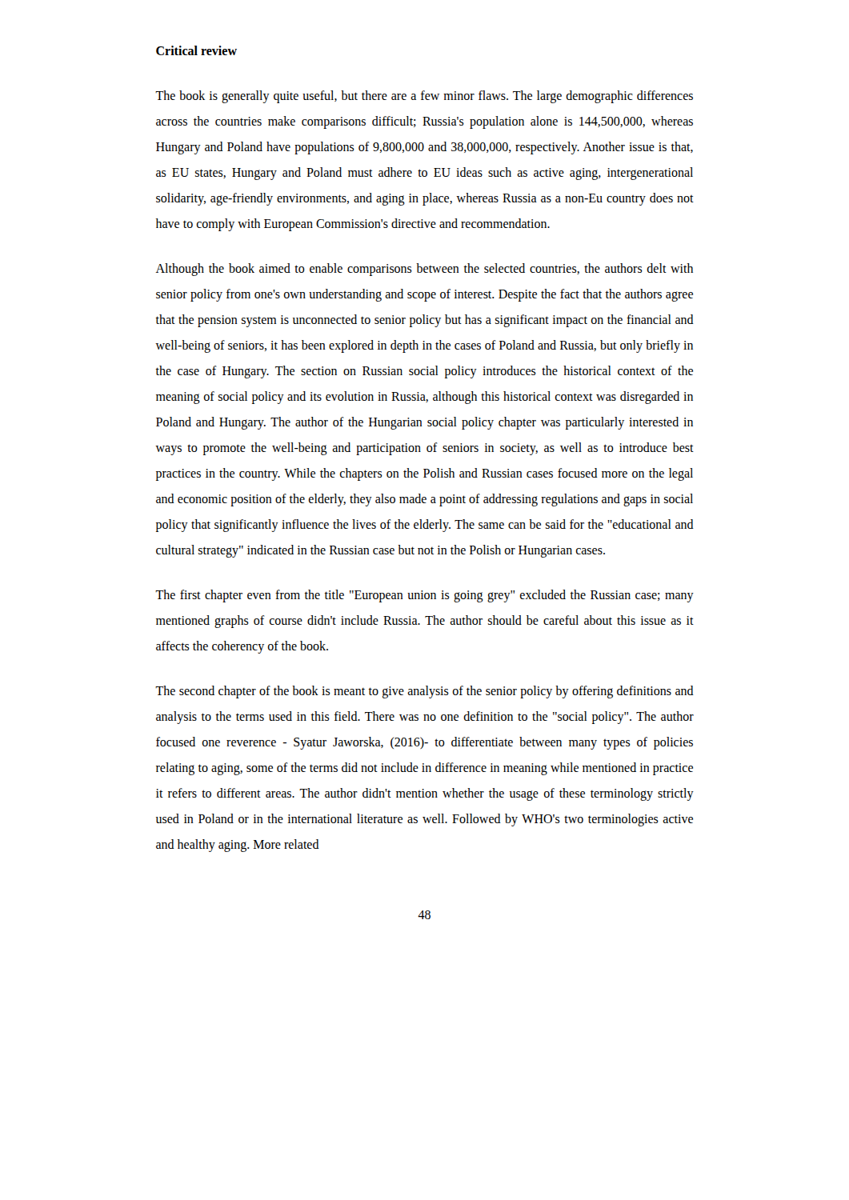Critical review
The book is generally quite useful, but there are a few minor flaws. The large demographic differences across the countries make comparisons difficult; Russia's population alone is 144,500,000, whereas Hungary and Poland have populations of 9,800,000 and 38,000,000, respectively. Another issue is that, as EU states, Hungary and Poland must adhere to EU ideas such as active aging, intergenerational solidarity, age-friendly environments, and aging in place, whereas Russia as a non-Eu country does not have to comply with European Commission's directive and recommendation.
Although the book aimed to enable comparisons between the selected countries, the authors delt with senior policy from one's own understanding and scope of interest. Despite the fact that the authors agree that the pension system is unconnected to senior policy but has a significant impact on the financial and well-being of seniors, it has been explored in depth in the cases of Poland and Russia, but only briefly in the case of Hungary. The section on Russian social policy introduces the historical context of the meaning of social policy and its evolution in Russia, although this historical context was disregarded in Poland and Hungary. The author of the Hungarian social policy chapter was particularly interested in ways to promote the well-being and participation of seniors in society, as well as to introduce best practices in the country. While the chapters on the Polish and Russian cases focused more on the legal and economic position of the elderly, they also made a point of addressing regulations and gaps in social policy that significantly influence the lives of the elderly. The same can be said for the "educational and cultural strategy" indicated in the Russian case but not in the Polish or Hungarian cases.
The first chapter even from the title "European union is going grey" excluded the Russian case; many mentioned graphs of course didn't include Russia. The author should be careful about this issue as it affects the coherency of the book.
The second chapter of the book is meant to give analysis of the senior policy by offering definitions and analysis to the terms used in this field. There was no one definition to the "social policy". The author focused one reverence - Syatur Jaworska, (2016)- to differentiate between many types of policies relating to aging, some of the terms did not include in difference in meaning while mentioned in practice it refers to different areas. The author didn't mention whether the usage of these terminology strictly used in Poland or in the international literature as well. Followed by WHO's two terminologies active and healthy aging. More related
48